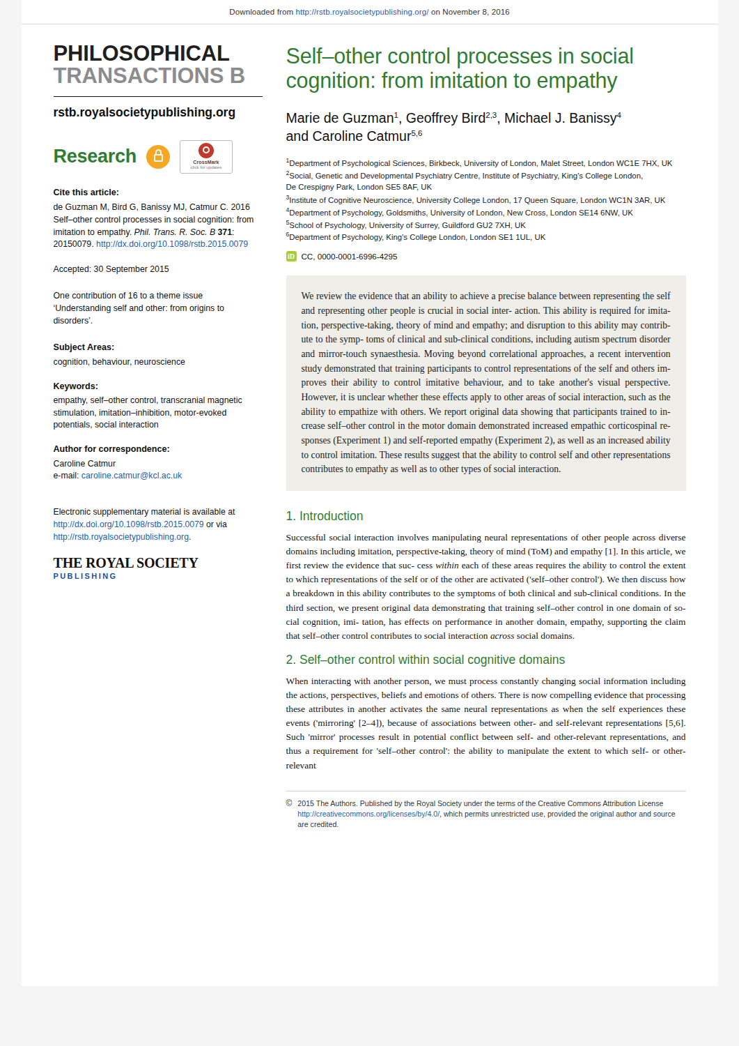Downloaded from http://rstb.royalsocietypublishing.org/ on November 8, 2016
PHILOSOPHICAL TRANSACTIONS B
rstb.royalsocietypublishing.org
Research CrossMark click for updates
Cite this article:
de Guzman M, Bird G, Banissy MJ, Catmur C. 2016 Self–other control processes in social cognition: from imitation to empathy. Phil. Trans. R. Soc. B 371: 20150079. http://dx.doi.org/10.1098/rstb.2015.0079
Accepted: 30 September 2015
One contribution of 16 to a theme issue ‘Understanding self and other: from origins to disorders’.
Subject Areas:
cognition, behaviour, neuroscience
Keywords:
empathy, self–other control, transcranial magnetic stimulation, imitation–inhibition, motor-evoked potentials, social interaction
Author for correspondence:
Caroline Catmur
e-mail: caroline.catmur@kcl.ac.uk
Electronic supplementary material is available at http://dx.doi.org/10.1098/rstb.2015.0079 or via http://rstb.royalsocietypublishing.org.
THE ROYAL SOCIETY
PUBLISHING
Self–other control processes in social cognition: from imitation to empathy
Marie de Guzman1, Geoffrey Bird2,3, Michael J. Banissy4
and Caroline Catmur5,6
1Department of Psychological Sciences, Birkbeck, University of London, Malet Street, London WC1E 7HX, UK
2Social, Genetic and Developmental Psychiatry Centre, Institute of Psychiatry, King's College London,
De Crespigny Park, London SE5 8AF, UK
3Institute of Cognitive Neuroscience, University College London, 17 Queen Square, London WC1N 3AR, UK
4Department of Psychology, Goldsmiths, University of London, New Cross, London SE14 6NW, UK
5School of Psychology, University of Surrey, Guildford GU2 7XH, UK
6Department of Psychology, King's College London, London SE1 1UL, UK
iD CC, 0000-0001-6996-4295
We review the evidence that an ability to achieve a precise balance between representing the self and representing other people is crucial in social inter- action. This ability is required for imitation, perspective-taking, theory of mind and empathy; and disruption to this ability may contribute to the symp- toms of clinical and sub-clinical conditions, including autism spectrum disorder and mirror-touch synaesthesia. Moving beyond correlational approaches, a recent intervention study demonstrated that training participants to control representations of the self and others improves their ability to control imitative behaviour, and to take another's visual perspective. However, it is unclear whether these effects apply to other areas of social interaction, such as the ability to empathize with others. We report original data showing that participants trained to increase self–other control in the motor domain demonstrated increased empathic corticospinal responses (Experiment 1) and self-reported empathy (Experiment 2), as well as an increased ability to control imitation. These results suggest that the ability to control self and other representations contributes to empathy as well as to other types of social interaction.
1. Introduction
Successful social interaction involves manipulating neural representations of other people across diverse domains including imitation, perspective-taking, theory of mind (ToM) and empathy [1]. In this article, we first review the evidence that suc- cess within each of these areas requires the ability to control the extent to which representations of the self or of the other are activated ('self–other control'). We then discuss how a breakdown in this ability contributes to the symptoms of both clinical and sub-clinical conditions. In the third section, we present original data demonstrating that training self–other control in one domain of social cognition, imi- tation, has effects on performance in another domain, empathy, supporting the claim that self–other control contributes to social interaction across social domains.
2. Self–other control within social cognitive domains
When interacting with another person, we must process constantly changing social information including the actions, perspectives, beliefs and emotions of others. There is now compelling evidence that processing these attributes in another activates the same neural representations as when the self experiences these events ('mirroring' [2–4]), because of associations between other- and self-relevant representations [5,6]. Such 'mirror' processes result in potential conflict between self- and other-relevant representations, and thus a requirement for 'self–other control': the ability to manipulate the extent to which self- or other-relevant
© 2015 The Authors. Published by the Royal Society under the terms of the Creative Commons Attribution License http://creativecommons.org/licenses/by/4.0/, which permits unrestricted use, provided the original author and source are credited.